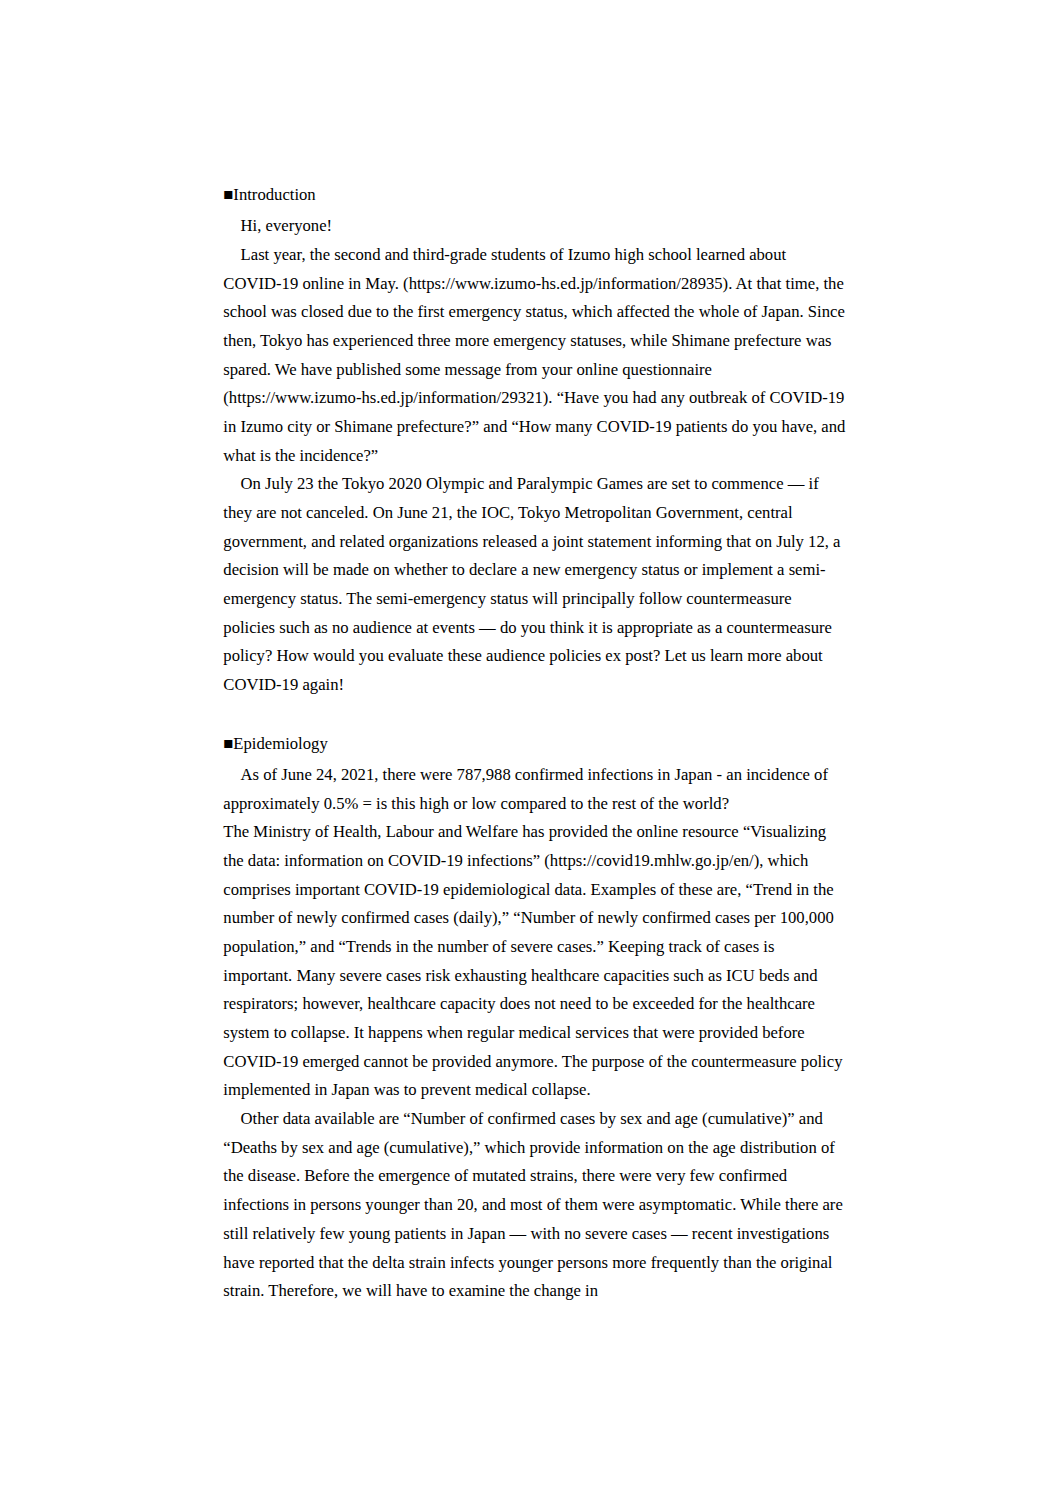■Introduction
Hi, everyone!
Last year, the second and third-grade students of Izumo high school learned about COVID-19 online in May. (https://www.izumo-hs.ed.jp/information/28935). At that time, the school was closed due to the first emergency status, which affected the whole of Japan. Since then, Tokyo has experienced three more emergency statuses, while Shimane prefecture was spared. We have published some message from your online questionnaire (https://www.izumo-hs.ed.jp/information/29321). “Have you had any outbreak of COVID-19 in Izumo city or Shimane prefecture?” and “How many COVID-19 patients do you have, and what is the incidence?”
On July 23 the Tokyo 2020 Olympic and Paralympic Games are set to commence — if they are not canceled. On June 21, the IOC, Tokyo Metropolitan Government, central government, and related organizations released a joint statement informing that on July 12, a decision will be made on whether to declare a new emergency status or implement a semi-emergency status. The semi-emergency status will principally follow countermeasure policies such as no audience at events — do you think it is appropriate as a countermeasure policy? How would you evaluate these audience policies ex post? Let us learn more about COVID-19 again!
■Epidemiology
As of June 24, 2021, there were 787,988 confirmed infections in Japan - an incidence of approximately 0.5% = is this high or low compared to the rest of the world?
The Ministry of Health, Labour and Welfare has provided the online resource “Visualizing the data: information on COVID-19 infections” (https://covid19.mhlw.go.jp/en/), which comprises important COVID-19 epidemiological data. Examples of these are, “Trend in the number of newly confirmed cases (daily),” “Number of newly confirmed cases per 100,000 population,” and “Trends in the number of severe cases.” Keeping track of cases is important. Many severe cases risk exhausting healthcare capacities such as ICU beds and respirators; however, healthcare capacity does not need to be exceeded for the healthcare system to collapse. It happens when regular medical services that were provided before COVID-19 emerged cannot be provided anymore. The purpose of the countermeasure policy implemented in Japan was to prevent medical collapse.
Other data available are “Number of confirmed cases by sex and age (cumulative)” and “Deaths by sex and age (cumulative),” which provide information on the age distribution of the disease. Before the emergence of mutated strains, there were very few confirmed infections in persons younger than 20, and most of them were asymptomatic. While there are still relatively few young patients in Japan — with no severe cases — recent investigations have reported that the delta strain infects younger persons more frequently than the original strain. Therefore, we will have to examine the change in